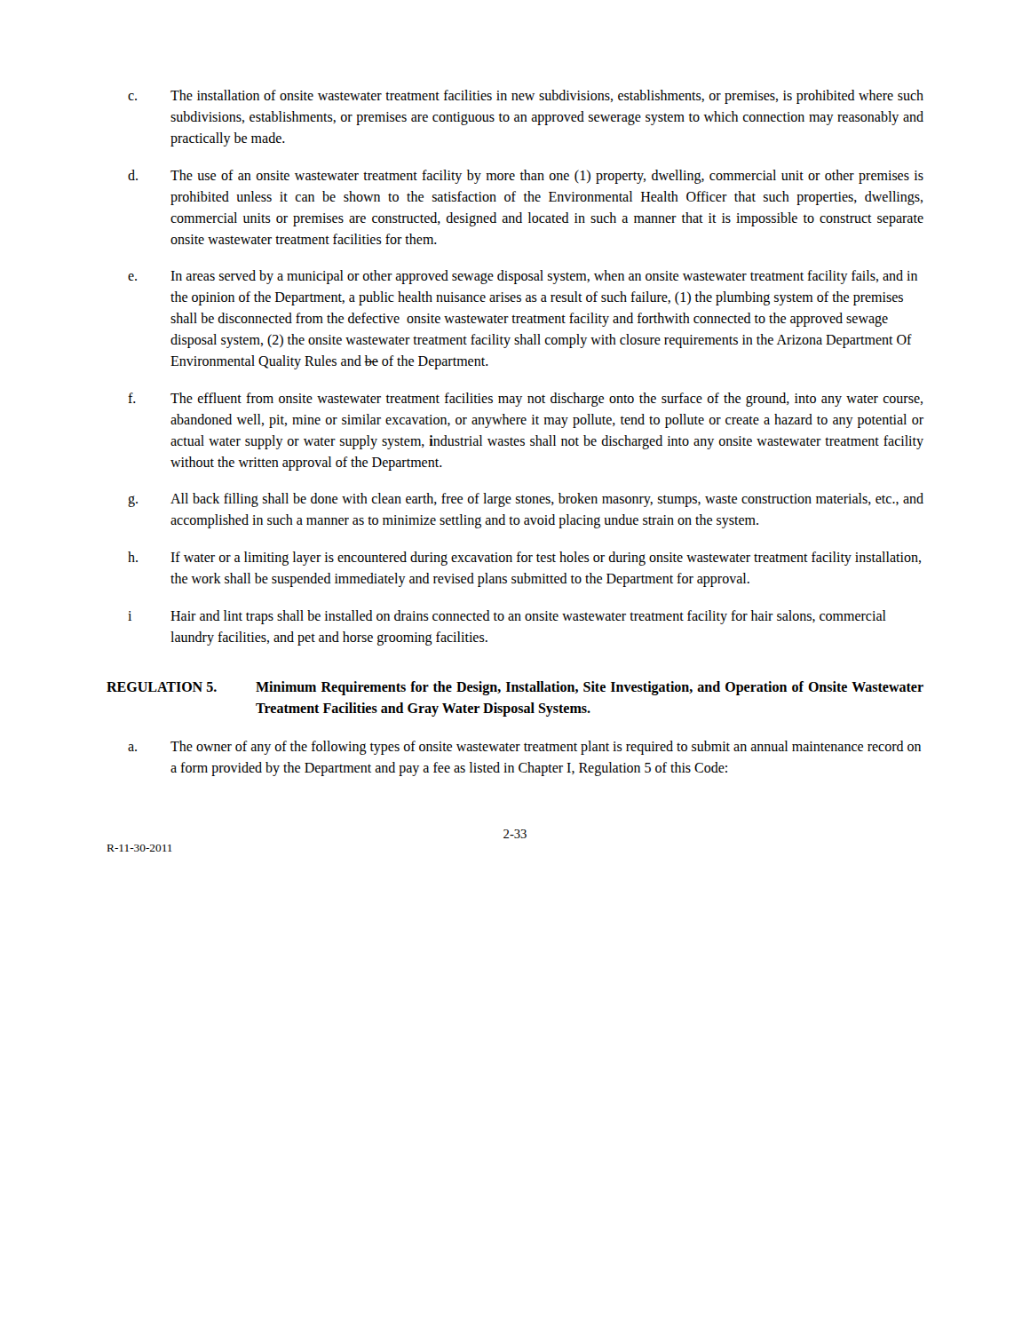c.
The installation of onsite wastewater treatment facilities in new subdivisions, establishments, or premises, is prohibited where such subdivisions, establishments, or premises are contiguous to an approved sewerage system to which connection may reasonably and practically be made.
d.
The use of an onsite wastewater treatment facility by more than one (1) property, dwelling, commercial unit or other premises is prohibited unless it can be shown to the satisfaction of the Environmental Health Officer that such properties, dwellings, commercial units or premises are constructed, designed and located in such a manner that it is impossible to construct separate onsite wastewater treatment facilities for them.
e.
In areas served by a municipal or other approved sewage disposal system, when an onsite wastewater treatment facility fails, and in the opinion of the Department, a public health nuisance arises as a result of such failure, (1) the plumbing system of the premises shall be disconnected from the defective onsite wastewater treatment facility and forthwith connected to the approved sewage disposal system, (2) the onsite wastewater treatment facility shall comply with closure requirements in the Arizona Department Of Environmental Quality Rules and be of the Department.
f.
The effluent from onsite wastewater treatment facilities may not discharge onto the surface of the ground, into any water course, abandoned well, pit, mine or similar excavation, or anywhere it may pollute, tend to pollute or create a hazard to any potential or actual water supply or water supply system, industrial wastes shall not be discharged into any onsite wastewater treatment facility without the written approval of the Department.
g.
All back filling shall be done with clean earth, free of large stones, broken masonry, stumps, waste construction materials, etc., and accomplished in such a manner as to minimize settling and to avoid placing undue strain on the system.
h.
If water or a limiting layer is encountered during excavation for test holes or during onsite wastewater treatment facility installation, the work shall be suspended immediately and revised plans submitted to the Department for approval.
i
Hair and lint traps shall be installed on drains connected to an onsite wastewater treatment facility for hair salons, commercial laundry facilities, and pet and horse grooming facilities.
REGULATION 5.
Minimum Requirements for the Design, Installation, Site Investigation, and Operation of Onsite Wastewater Treatment Facilities and Gray Water Disposal Systems.
a.
The owner of any of the following types of onsite wastewater treatment plant is required to submit an annual maintenance record on a form provided by the Department and pay a fee as listed in Chapter I, Regulation 5 of this Code:
2-33
R-11-30-2011